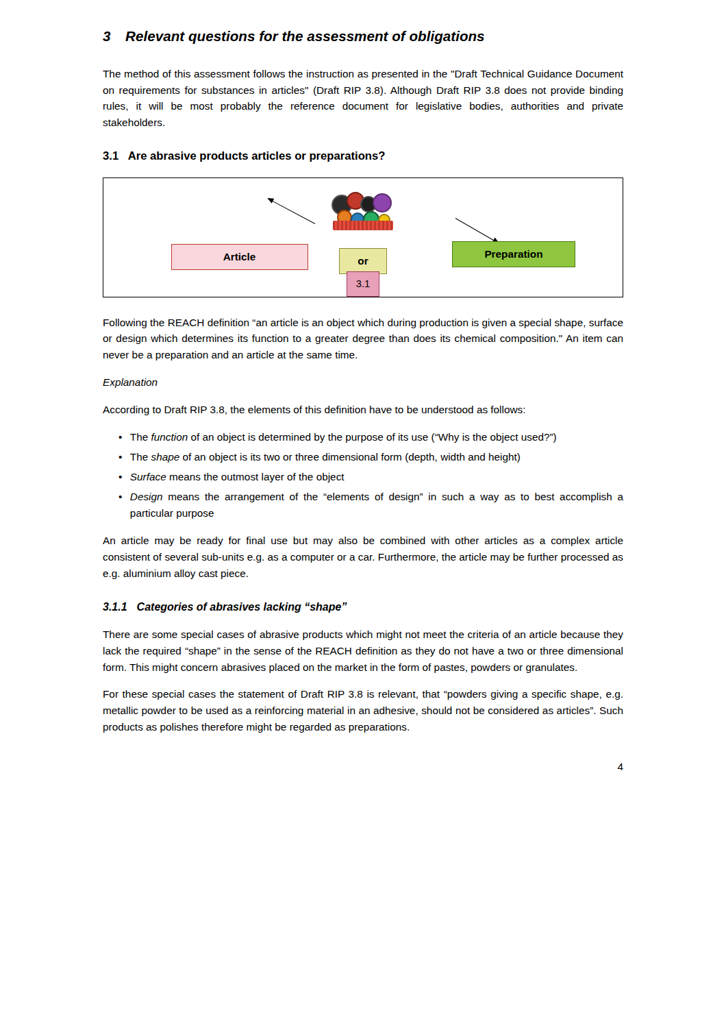3 Relevant questions for the assessment of obligations
The method of this assessment follows the instruction as presented in the "Draft Technical Guidance Document on requirements for substances in articles" (Draft RIP 3.8). Although Draft RIP 3.8 does not provide binding rules, it will be most probably the reference document for legislative bodies, authorities and private stakeholders.
3.1 Are abrasive products articles or preparations?
Article
or
3.1
Preparation
Following the REACH definition “an article is an object which during production is given a special shape, surface or design which determines its function to a greater degree than does its chemical composition." An item can never be a preparation and an article at the same time.
Explanation
According to Draft RIP 3.8, the elements of this definition have to be understood as follows:
The function of an object is determined by the purpose of its use (“Why is the object used?”)
The shape of an object is its two or three dimensional form (depth, width and height)
Surface means the outmost layer of the object
Design means the arrangement of the “elements of design” in such a way as to best accomplish a particular purpose
An article may be ready for final use but may also be combined with other articles as a complex article consistent of several sub-units e.g. as a computer or a car. Furthermore, the article may be further processed as e.g. aluminium alloy cast piece.
3.1.1 Categories of abrasives lacking “shape”
There are some special cases of abrasive products which might not meet the criteria of an article because they lack the required “shape” in the sense of the REACH definition as they do not have a two or three dimensional form. This might concern abrasives placed on the market in the form of pastes, powders or granulates.
For these special cases the statement of Draft RIP 3.8 is relevant, that “powders giving a specific shape, e.g. metallic powder to be used as a reinforcing material in an adhesive, should not be considered as articles”. Such products as polishes therefore might be regarded as preparations.
4